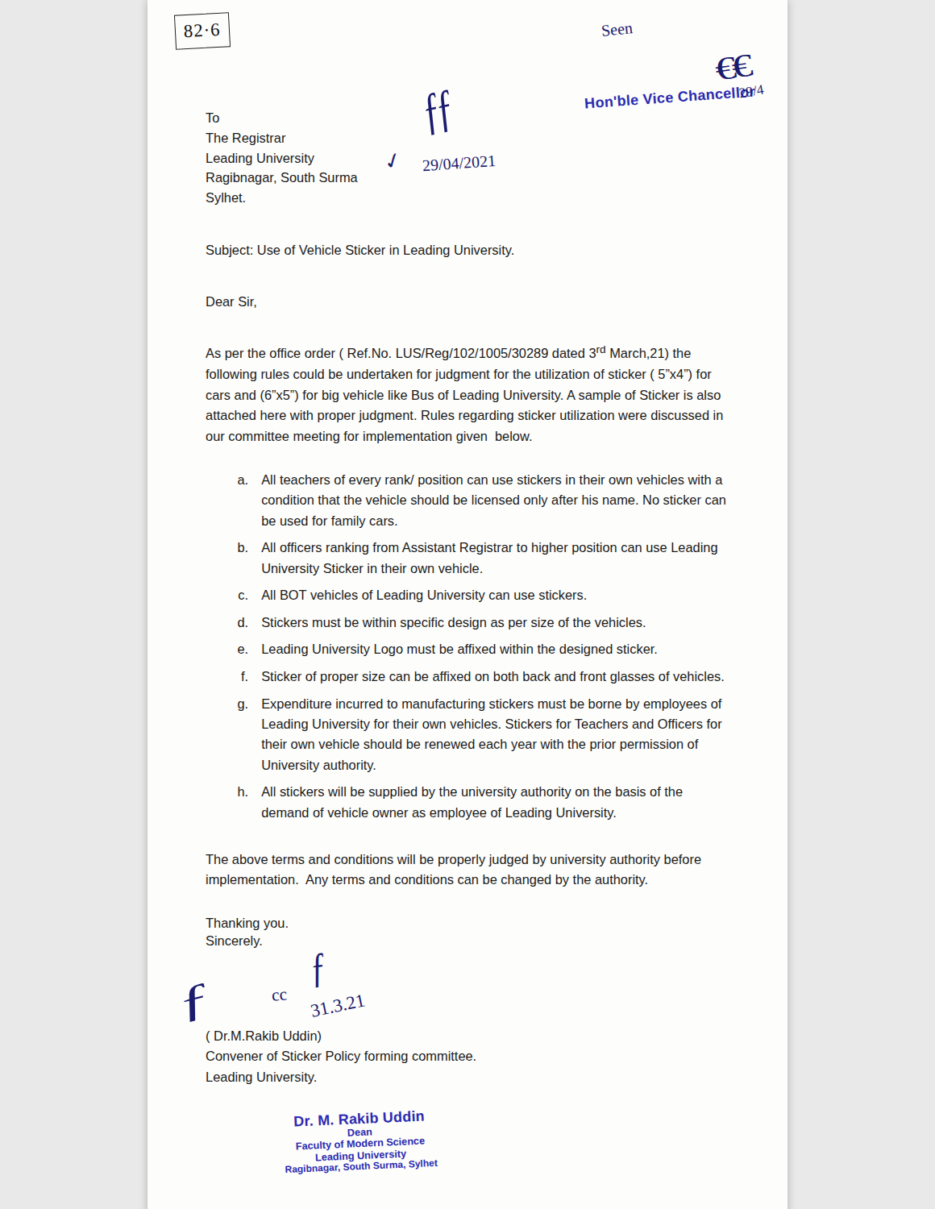82·6
Seen
€€
Hon'ble Vice Chancellor
29/4
ƒƒ
29/04/2021
✓
To
The Registrar
Leading University
Ragibnagar, South Surma
Sylhet.
Subject: Use of Vehicle Sticker in Leading University.
Dear Sir,
As per the office order ( Ref.No. LUS/Reg/102/1005/30289 dated 3rd March,21) the following rules could be undertaken for judgment for the utilization of sticker ( 5”x4”) for cars and (6”x5”) for big vehicle like Bus of Leading University. A sample of Sticker is also attached here with proper judgment. Rules regarding sticker utilization were discussed in our committee meeting for implementation given below.
All teachers of every rank/ position can use stickers in their own vehicles with a condition that the vehicle should be licensed only after his name. No sticker can be used for family cars.
All officers ranking from Assistant Registrar to higher position can use Leading University Sticker in their own vehicle.
All BOT vehicles of Leading University can use stickers.
Stickers must be within specific design as per size of the vehicles.
Leading University Logo must be affixed within the designed sticker.
Sticker of proper size can be affixed on both back and front glasses of vehicles.
Expenditure incurred to manufacturing stickers must be borne by employees of Leading University for their own vehicles. Stickers for Teachers and Officers for their own vehicle should be renewed each year with the prior permission of University authority.
All stickers will be supplied by the university authority on the basis of the demand of vehicle owner as employee of Leading University.
The above terms and conditions will be properly judged by university authority before implementation. Any terms and conditions can be changed by the authority.
Thanking you.
Sincerely.
ƒ
ƒ
cc
31.3.21
( Dr.M.Rakib Uddin)
Convener of Sticker Policy forming committee.
Leading University.
Dr. M. Rakib Uddin
Dean
Faculty of Modern Science
Leading University
Ragibnagar, South Surma, Sylhet